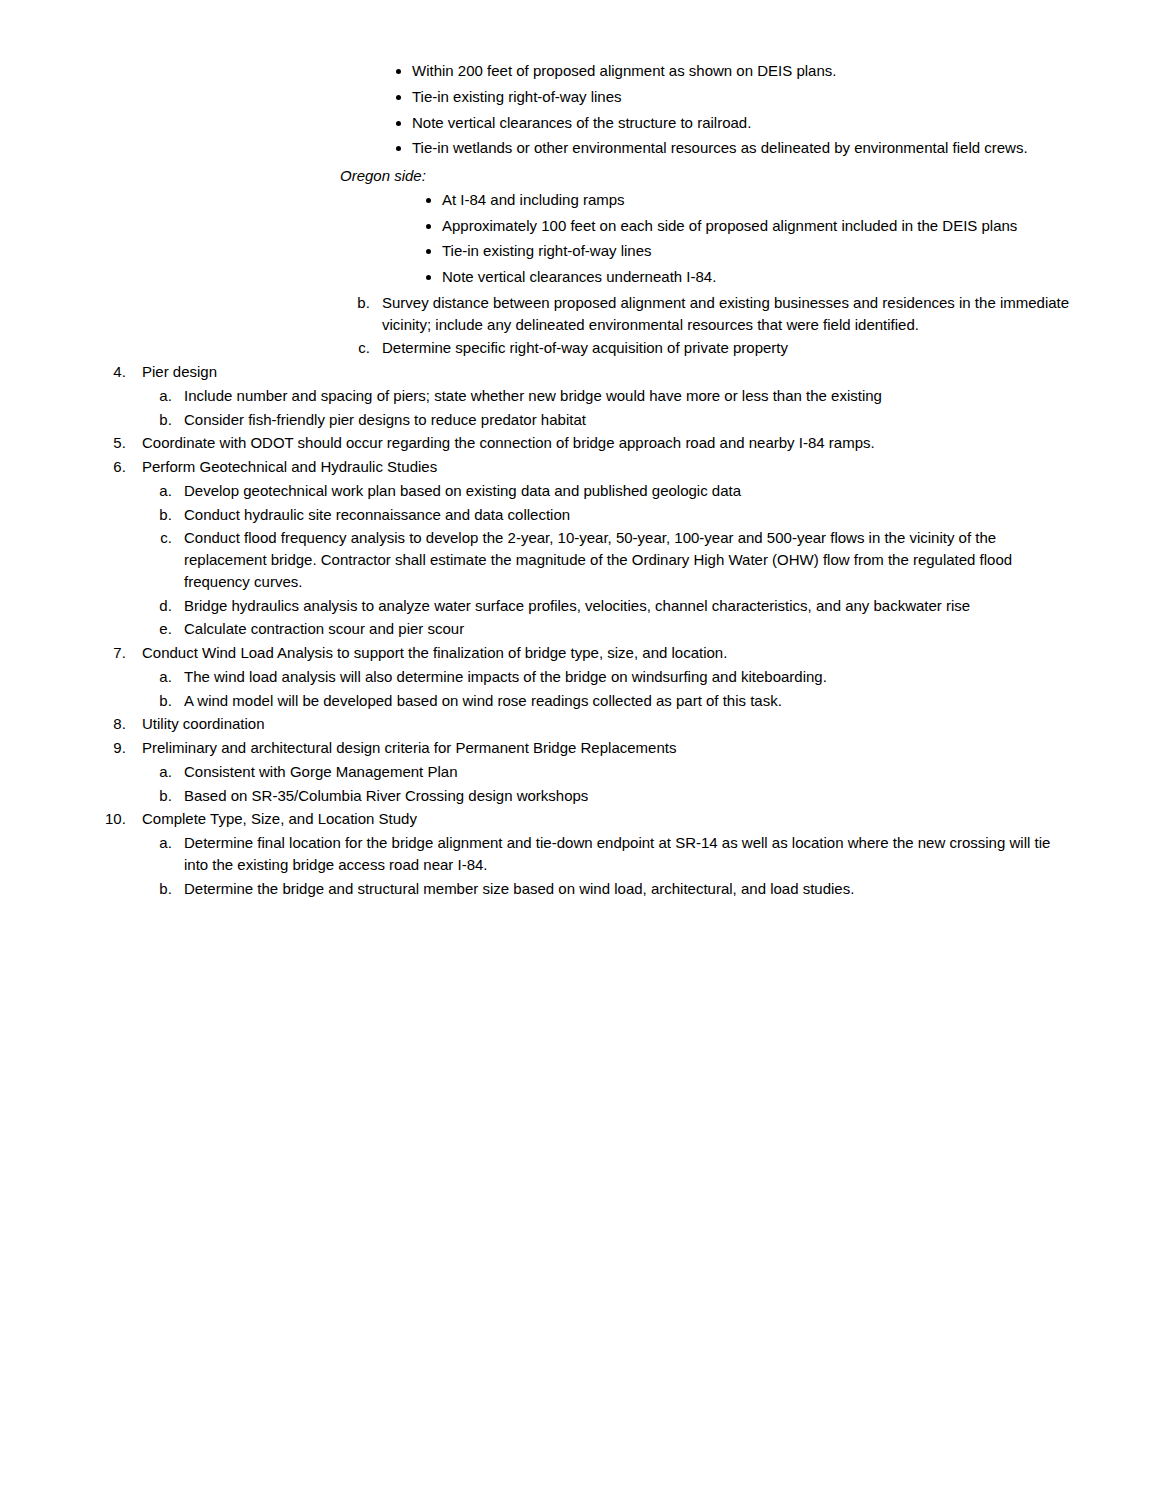Within 200 feet of proposed alignment as shown on DEIS plans.
Tie-in existing right-of-way lines
Note vertical clearances of the structure to railroad.
Tie-in wetlands or other environmental resources as delineated by environmental field crews.
Oregon side:
At I-84 and including ramps
Approximately 100 feet on each side of proposed alignment included in the DEIS plans
Tie-in existing right-of-way lines
Note vertical clearances underneath I-84.
Survey distance between proposed alignment and existing businesses and residences in the immediate vicinity; include any delineated environmental resources that were field identified.
Determine specific right-of-way acquisition of private property
Pier design
Include number and spacing of piers; state whether new bridge would have more or less than the existing
Consider fish-friendly pier designs to reduce predator habitat
Coordinate with ODOT should occur regarding the connection of bridge approach road and nearby I-84 ramps.
Perform Geotechnical and Hydraulic Studies
Develop geotechnical work plan based on existing data and published geologic data
Conduct hydraulic site reconnaissance and data collection
Conduct flood frequency analysis to develop the 2-year, 10-year, 50-year, 100-year and 500-year flows in the vicinity of the replacement bridge. Contractor shall estimate the magnitude of the Ordinary High Water (OHW) flow from the regulated flood frequency curves.
Bridge hydraulics analysis to analyze water surface profiles, velocities, channel characteristics, and any backwater rise
Calculate contraction scour and pier scour
Conduct Wind Load Analysis to support the finalization of bridge type, size, and location.
The wind load analysis will also determine impacts of the bridge on windsurfing and kiteboarding.
A wind model will be developed based on wind rose readings collected as part of this task.
Utility coordination
Preliminary and architectural design criteria for Permanent Bridge Replacements
Consistent with Gorge Management Plan
Based on SR-35/Columbia River Crossing design workshops
Complete Type, Size, and Location Study
Determine final location for the bridge alignment and tie-down endpoint at SR-14 as well as location where the new crossing will tie into the existing bridge access road near I-84.
Determine the bridge and structural member size based on wind load, architectural, and load studies.